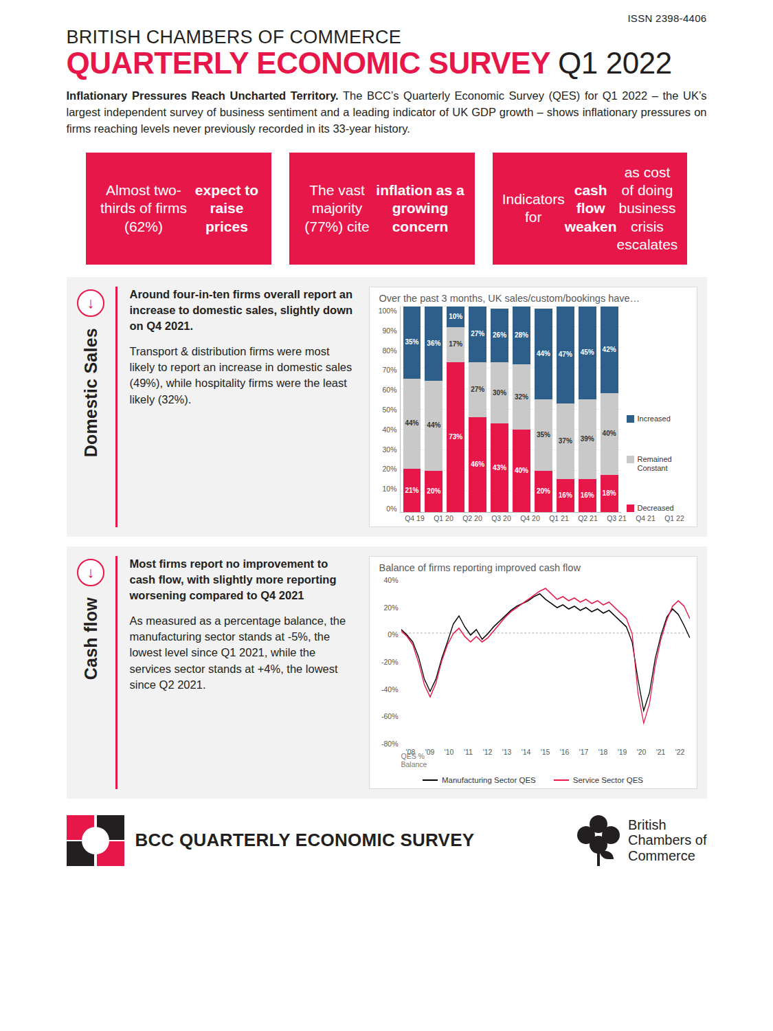ISSN 2398-4406
British Chambers of Commerce
Quarterly Economic Survey Q1 2022
Inflationary Pressures Reach Uncharted Territory. The BCC’s Quarterly Economic Survey (QES) for Q1 2022 – the UK’s largest independent survey of business sentiment and a leading indicator of UK GDP growth – shows inflationary pressures on firms reaching levels never previously recorded in its 33-year history.
Almost two-thirds of firms (62%) expect to raise prices
The vast majority (77%) cite inflation as a growing concern
Indicators for cash flow weaken as cost of doing business crisis escalates
↓
Domestic Sales
Around four-in-ten firms overall report an increase to domestic sales, slightly down on Q4 2021.
Transport & distribution firms were most likely to report an increase in domestic sales (49%), while hospitality firms were the least likely (32%).
Over the past 3 months, UK sales/custom/bookings have…
100% 90% 80% 70% 60% 50% 40% 30% 20% 10% 0%
35%
44%
21%
36%
44%
20%
10%
17%
73%
27%
27%
46%
26%
30%
43%
28%
32%
40%
44%
35%
20%
47%
37%
16%
45%
39%
16%
42%
40%
18%
Increased
Remained
Constant
Decreased
Q4 19 Q1 20 Q2 20 Q3 20 Q4 20 Q1 21 Q2 21 Q3 21 Q4 21 Q1 22
↓
Cash flow
Most firms report no improvement to cash flow, with slightly more reporting worsening compared to Q4 2021
As measured as a percentage balance, the manufacturing sector stands at -5%, the lowest level since Q1 2021, while the services sector stands at +4%, the lowest since Q2 2021.
Balance of firms reporting improved cash flow
40% 20% 0%-20% -40%-60%-80%
'08'09'10'11'12'13 '14'15'16'17'18'19 '20'21'22
QES %
Balance
Manufacturing Sector QES
Service Sector QES
BCC Quarterly Economic Survey
British
Chambers of
Commerce